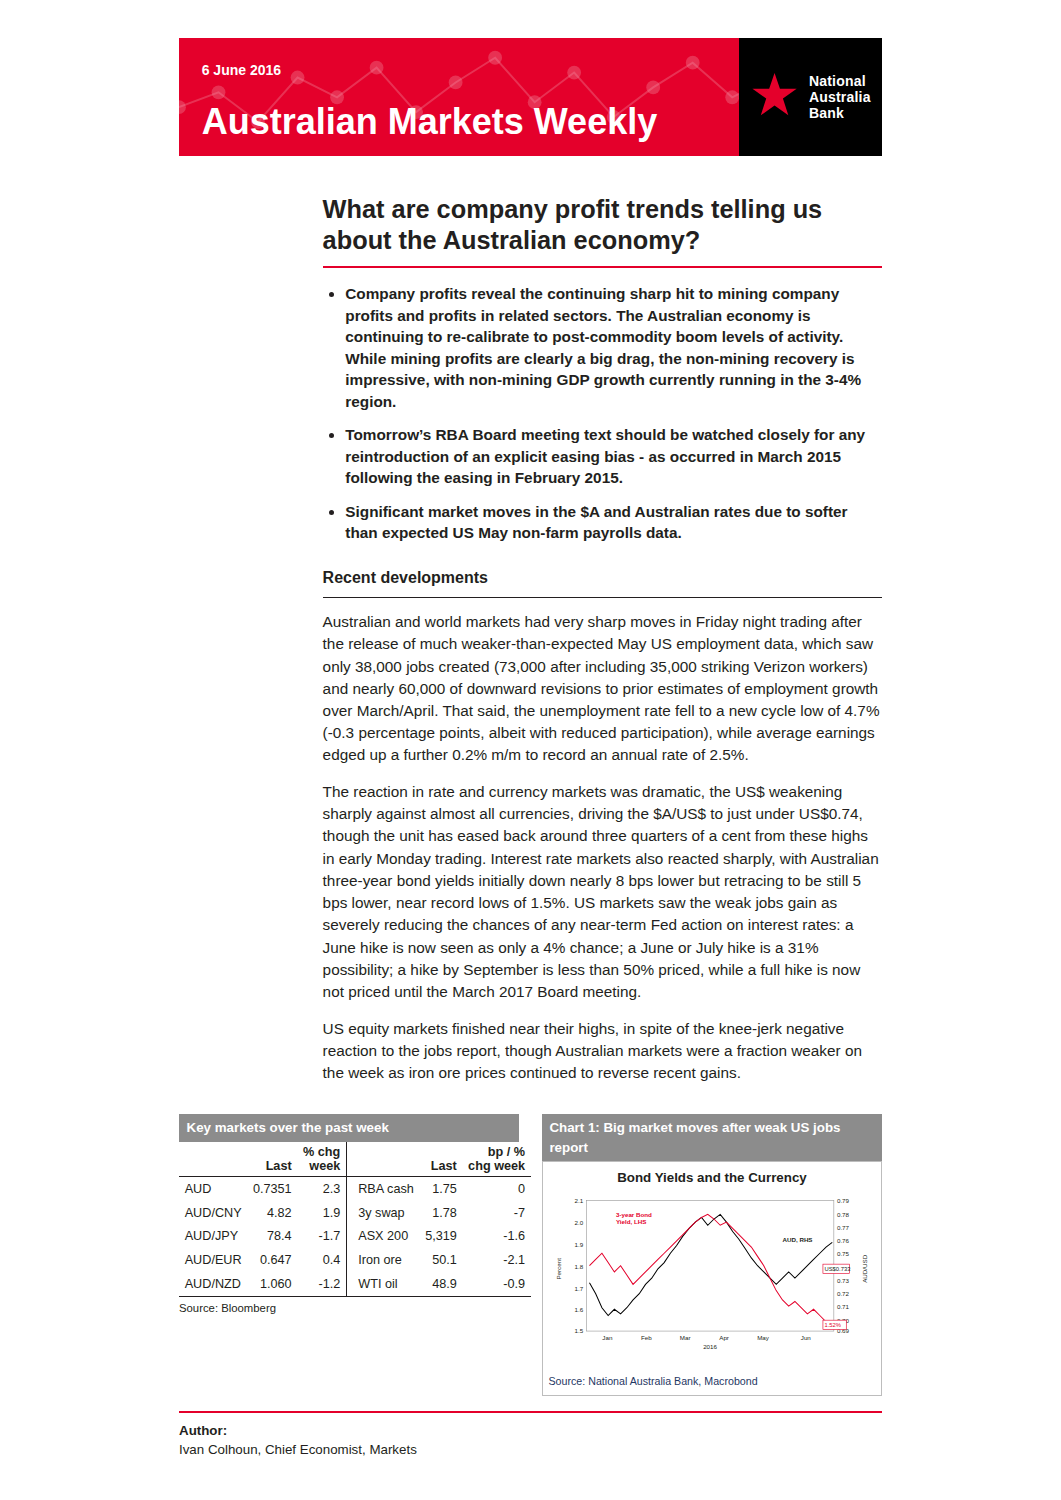6 June 2016
Australian Markets Weekly
National
Australia
Bank
What are company profit trends telling us about the Australian economy?
Company profits reveal the continuing sharp hit to mining company profits and profits in related sectors. The Australian economy is continuing to re-calibrate to post-commodity boom levels of activity. While mining profits are clearly a big drag, the non-mining recovery is impressive, with non-mining GDP growth currently running in the 3-4% region.
Tomorrow’s RBA Board meeting text should be watched closely for any reintroduction of an explicit easing bias - as occurred in March 2015 following the easing in February 2015.
Significant market moves in the $A and Australian rates due to softer than expected US May non-farm payrolls data.
Recent developments
Australian and world markets had very sharp moves in Friday night trading after the release of much weaker-than-expected May US employment data, which saw only 38,000 jobs created (73,000 after including 35,000 striking Verizon workers) and nearly 60,000 of downward revisions to prior estimates of employment growth over March/April. That said, the unemployment rate fell to a new cycle low of 4.7% (-0.3 percentage points, albeit with reduced participation), while average earnings edged up a further 0.2% m/m to record an annual rate of 2.5%.
The reaction in rate and currency markets was dramatic, the US$ weakening sharply against almost all currencies, driving the $A/US$ to just under US$0.74, though the unit has eased back around three quarters of a cent from these highs in early Monday trading. Interest rate markets also reacted sharply, with Australian three-year bond yields initially down nearly 8 bps lower but retracing to be still 5 bps lower, near record lows of 1.5%. US markets saw the weak jobs gain as severely reducing the chances of any near-term Fed action on interest rates: a June hike is now seen as only a 4% chance; a June or July hike is a 31% possibility; a hike by September is less than 50% priced, while a full hike is now not priced until the March 2017 Board meeting.
US equity markets finished near their highs, in spite of the knee-jerk negative reaction to the jobs report, though Australian markets were a fraction weaker on the week as iron ore prices continued to reverse recent gains.
Key markets over the past week
| | Last | % chg week | | Last | bp / % chg week |
| --- | --- | --- | --- | --- | --- |
| AUD | 0.7351 | 2.3 | RBA cash | 1.75 | 0 |
| AUD/CNY | 4.82 | 1.9 | 3y swap | 1.78 | -7 |
| AUD/JPY | 78.4 | -1.7 | ASX 200 | 5,319 | -1.6 |
| AUD/EUR | 0.647 | 0.4 | Iron ore | 50.1 | -2.1 |
| AUD/NZD | 1.060 | -1.2 | WTI oil | 48.9 | -0.9 |
Source: Bloomberg
Chart 1: Big market moves after weak US jobs report
Bond Yields and the Currency
2.1 2.0 1.9 1.8 1.7 1.6 1.5 Percent 0.79 0.78 0.77 0.76 0.75 0.74 0.73 0.72 0.71 0.70 0.69 AUD/USD Jan Feb Mar Apr May Jun 2016 3-year Bond Yield, LHS AUD, RHS US$0.733 1.52%
Source: National Australia Bank, Macrobond
Author:
Ivan Colhoun, Chief Economist, Markets